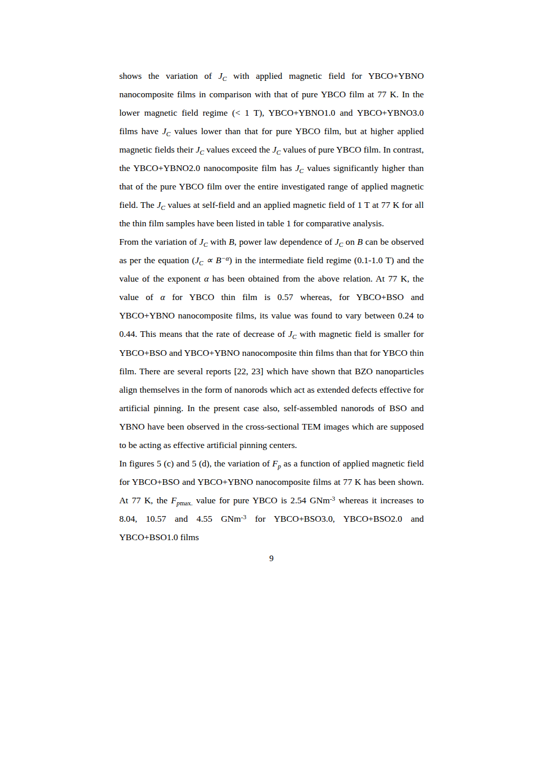shows the variation of JC with applied magnetic field for YBCO+YBNO nanocomposite films in comparison with that of pure YBCO film at 77 K. In the lower magnetic field regime (< 1 T), YBCO+YBNO1.0 and YBCO+YBNO3.0 films have JC values lower than that for pure YBCO film, but at higher applied magnetic fields their JC values exceed the JC values of pure YBCO film. In contrast, the YBCO+YBNO2.0 nanocomposite film has JC values significantly higher than that of the pure YBCO film over the entire investigated range of applied magnetic field. The JC values at self-field and an applied magnetic field of 1 T at 77 K for all the thin film samples have been listed in table 1 for comparative analysis.
From the variation of JC with B, power law dependence of JC on B can be observed as per the equation (JC ∝ B−α) in the intermediate field regime (0.1-1.0 T) and the value of the exponent α has been obtained from the above relation. At 77 K, the value of α for YBCO thin film is 0.57 whereas, for YBCO+BSO and YBCO+YBNO nanocomposite films, its value was found to vary between 0.24 to 0.44. This means that the rate of decrease of JC with magnetic field is smaller for YBCO+BSO and YBCO+YBNO nanocomposite thin films than that for YBCO thin film. There are several reports [22, 23] which have shown that BZO nanoparticles align themselves in the form of nanorods which act as extended defects effective for artificial pinning. In the present case also, self-assembled nanorods of BSO and YBNO have been observed in the cross-sectional TEM images which are supposed to be acting as effective artificial pinning centers.
In figures 5 (c) and 5 (d), the variation of Fp as a function of applied magnetic field for YBCO+BSO and YBCO+YBNO nanocomposite films at 77 K has been shown. At 77 K, the Fpmax. value for pure YBCO is 2.54 GNm-3 whereas it increases to 8.04, 10.57 and 4.55 GNm-3 for YBCO+BSO3.0, YBCO+BSO2.0 and YBCO+BSO1.0 films
9